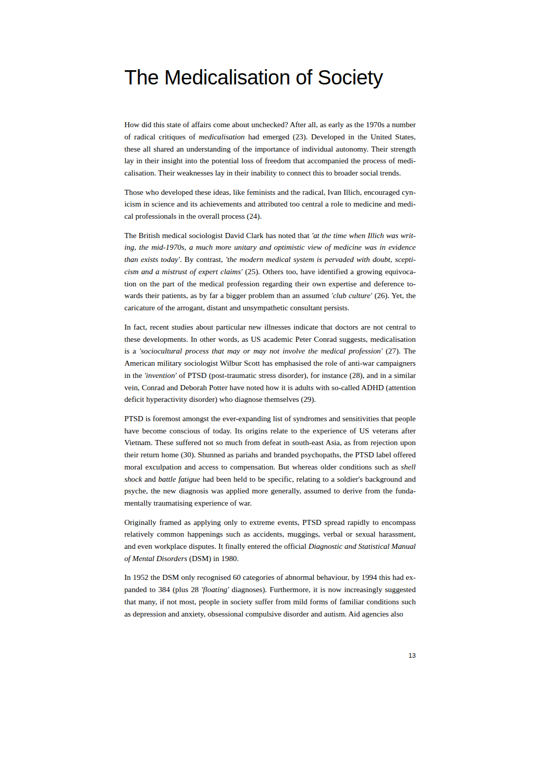The Medicalisation of Society
How did this state of affairs come about unchecked? After all, as early as the 1970s a number of radical critiques of medicalisation had emerged (23). Developed in the United States, these all shared an understanding of the importance of individual autonomy. Their strength lay in their insight into the potential loss of freedom that accompanied the process of medicalisation. Their weaknesses lay in their inability to connect this to broader social trends.
Those who developed these ideas, like feminists and the radical, Ivan Illich, encouraged cynicism in science and its achievements and attributed too central a role to medicine and medical professionals in the overall process (24).
The British medical sociologist David Clark has noted that 'at the time when Illich was writing, the mid-1970s, a much more unitary and optimistic view of medicine was in evidence than exists today'. By contrast, 'the modern medical system is pervaded with doubt, scepticism and a mistrust of expert claims' (25). Others too, have identified a growing equivocation on the part of the medical profession regarding their own expertise and deference towards their patients, as by far a bigger problem than an assumed 'club culture' (26). Yet, the caricature of the arrogant, distant and unsympathetic consultant persists.
In fact, recent studies about particular new illnesses indicate that doctors are not central to these developments. In other words, as US academic Peter Conrad suggests, medicalisation is a 'sociocultural process that may or may not involve the medical profession' (27). The American military sociologist Wilbur Scott has emphasised the role of anti-war campaigners in the 'invention' of PTSD (post-traumatic stress disorder), for instance (28), and in a similar vein, Conrad and Deborah Potter have noted how it is adults with so-called ADHD (attention deficit hyperactivity disorder) who diagnose themselves (29).
PTSD is foremost amongst the ever-expanding list of syndromes and sensitivities that people have become conscious of today. Its origins relate to the experience of US veterans after Vietnam. These suffered not so much from defeat in south-east Asia, as from rejection upon their return home (30). Shunned as pariahs and branded psychopaths, the PTSD label offered moral exculpation and access to compensation. But whereas older conditions such as shell shock and battle fatigue had been held to be specific, relating to a soldier's background and psyche, the new diagnosis was applied more generally, assumed to derive from the fundamentally traumatising experience of war.
Originally framed as applying only to extreme events, PTSD spread rapidly to encompass relatively common happenings such as accidents, muggings, verbal or sexual harassment, and even workplace disputes. It finally entered the official Diagnostic and Statistical Manual of Mental Disorders (DSM) in 1980.
In 1952 the DSM only recognised 60 categories of abnormal behaviour, by 1994 this had expanded to 384 (plus 28 'floating' diagnoses). Furthermore, it is now increasingly suggested that many, if not most, people in society suffer from mild forms of familiar conditions such as depression and anxiety, obsessional compulsive disorder and autism. Aid agencies also
13